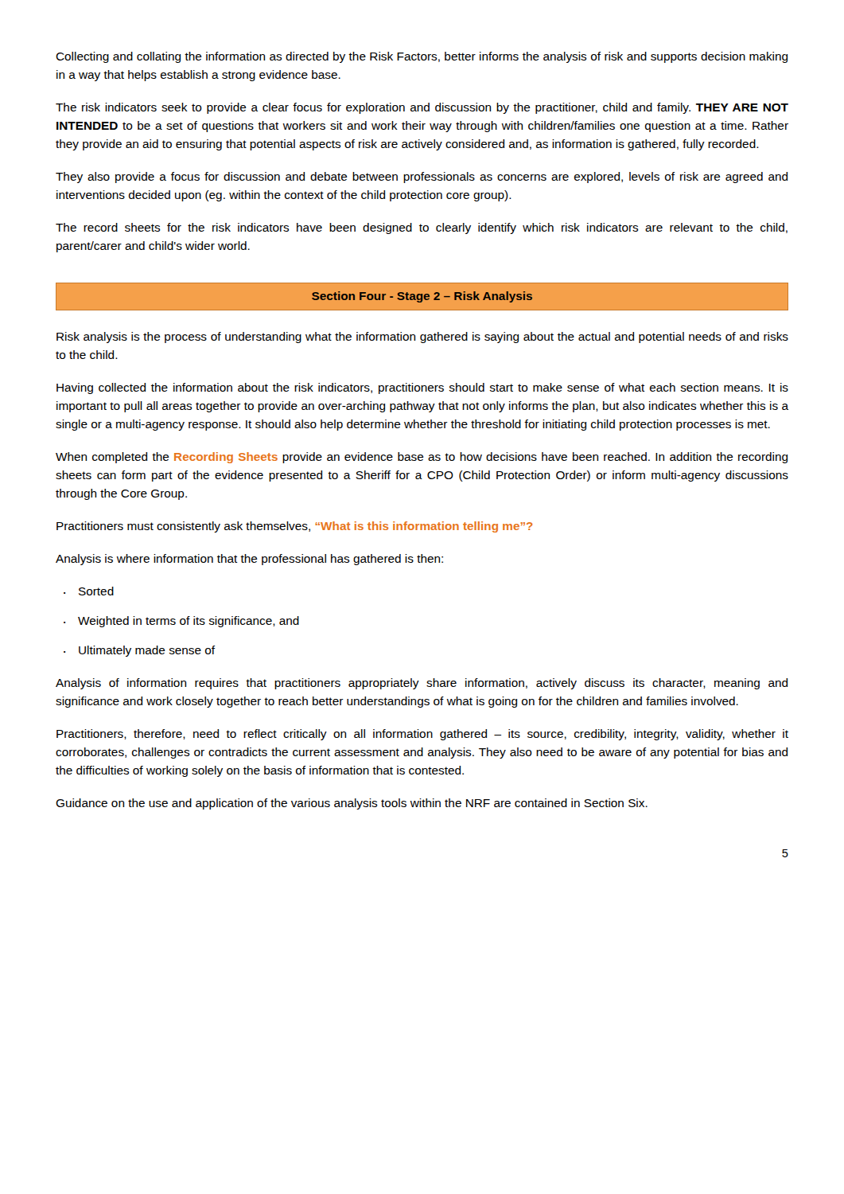Collecting and collating the information as directed by the Risk Factors, better informs the analysis of risk and supports decision making in a way that helps establish a strong evidence base.
The risk indicators seek to provide a clear focus for exploration and discussion by the practitioner, child and family. THEY ARE NOT INTENDED to be a set of questions that workers sit and work their way through with children/families one question at a time. Rather they provide an aid to ensuring that potential aspects of risk are actively considered and, as information is gathered, fully recorded.
They also provide a focus for discussion and debate between professionals as concerns are explored, levels of risk are agreed and interventions decided upon (eg. within the context of the child protection core group).
The record sheets for the risk indicators have been designed to clearly identify which risk indicators are relevant to the child, parent/carer and child's wider world.
Section Four - Stage 2 – Risk Analysis
Risk analysis is the process of understanding what the information gathered is saying about the actual and potential needs of and risks to the child.
Having collected the information about the risk indicators, practitioners should start to make sense of what each section means. It is important to pull all areas together to provide an over-arching pathway that not only informs the plan, but also indicates whether this is a single or a multi-agency response. It should also help determine whether the threshold for initiating child protection processes is met.
When completed the Recording Sheets provide an evidence base as to how decisions have been reached. In addition the recording sheets can form part of the evidence presented to a Sheriff for a CPO (Child Protection Order) or inform multi-agency discussions through the Core Group.
Practitioners must consistently ask themselves, “What is this information telling me”?
Analysis is where information that the professional has gathered is then:
Sorted
Weighted in terms of its significance, and
Ultimately made sense of
Analysis of information requires that practitioners appropriately share information, actively discuss its character, meaning and significance and work closely together to reach better understandings of what is going on for the children and families involved.
Practitioners, therefore, need to reflect critically on all information gathered – its source, credibility, integrity, validity, whether it corroborates, challenges or contradicts the current assessment and analysis. They also need to be aware of any potential for bias and the difficulties of working solely on the basis of information that is contested.
Guidance on the use and application of the various analysis tools within the NRF are contained in Section Six.
5